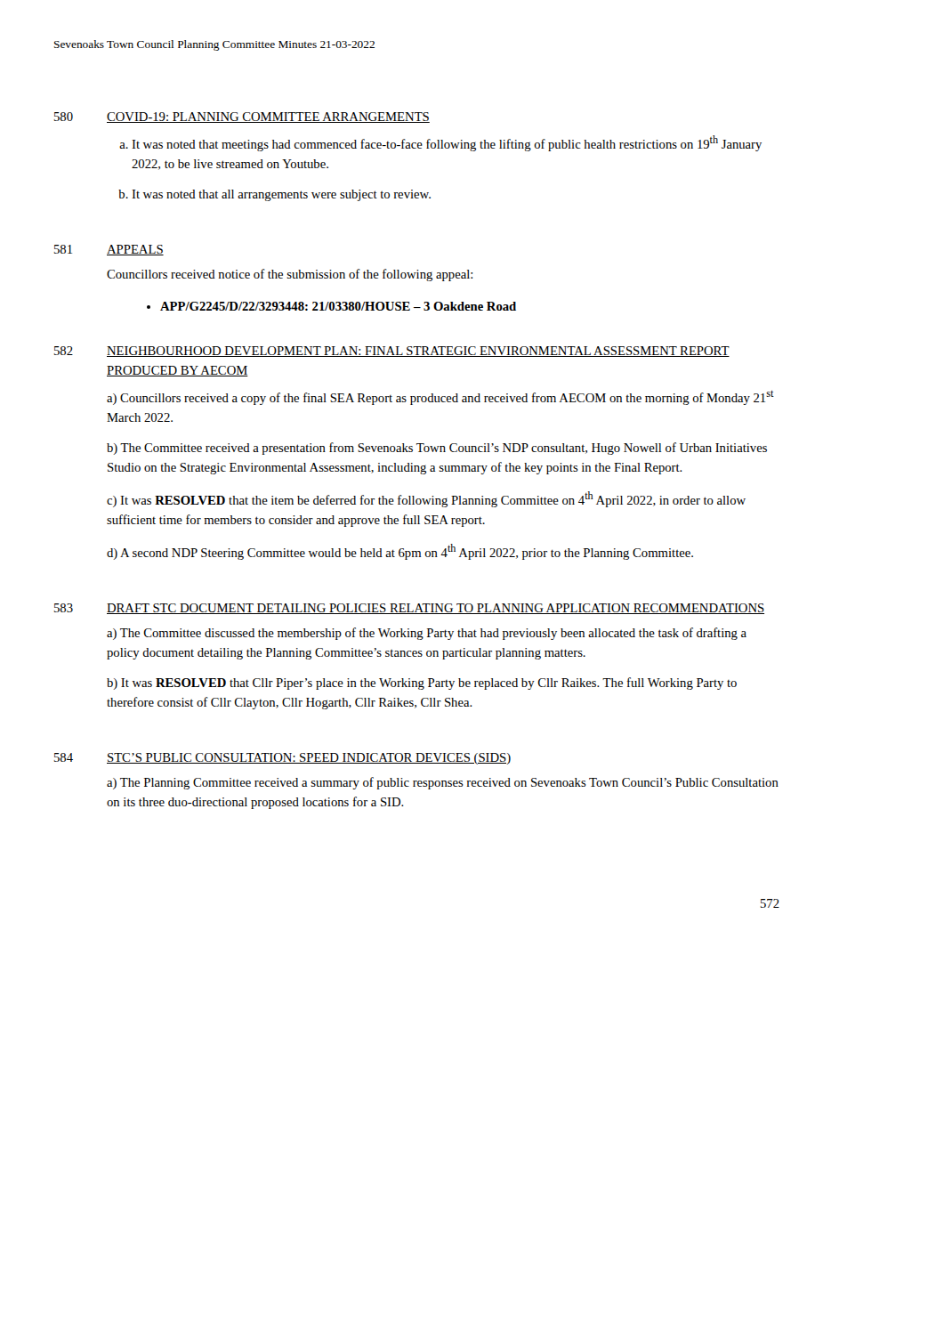Sevenoaks Town Council Planning Committee Minutes 21-03-2022
580
COVID-19: PLANNING COMMITTEE ARRANGEMENTS
It was noted that meetings had commenced face-to-face following the lifting of public health restrictions on 19th January 2022, to be live streamed on Youtube.
It was noted that all arrangements were subject to review.
581
APPEALS
Councillors received notice of the submission of the following appeal:
APP/G2245/D/22/3293448: 21/03380/HOUSE – 3 Oakdene Road
582
NEIGHBOURHOOD DEVELOPMENT PLAN: FINAL STRATEGIC ENVIRONMENTAL ASSESSMENT REPORT PRODUCED BY AECOM
a) Councillors received a copy of the final SEA Report as produced and received from AECOM on the morning of Monday 21st March 2022.
b) The Committee received a presentation from Sevenoaks Town Council’s NDP consultant, Hugo Nowell of Urban Initiatives Studio on the Strategic Environmental Assessment, including a summary of the key points in the Final Report.
c) It was RESOLVED that the item be deferred for the following Planning Committee on 4th April 2022, in order to allow sufficient time for members to consider and approve the full SEA report.
d) A second NDP Steering Committee would be held at 6pm on 4th April 2022, prior to the Planning Committee.
583
DRAFT STC DOCUMENT DETAILING POLICIES RELATING TO PLANNING APPLICATION RECOMMENDATIONS
a) The Committee discussed the membership of the Working Party that had previously been allocated the task of drafting a policy document detailing the Planning Committee’s stances on particular planning matters.
b) It was RESOLVED that Cllr Piper’s place in the Working Party be replaced by Cllr Raikes. The full Working Party to therefore consist of Cllr Clayton, Cllr Hogarth, Cllr Raikes, Cllr Shea.
584
STC’S PUBLIC CONSULTATION: SPEED INDICATOR DEVICES (SIDS)
a) The Planning Committee received a summary of public responses received on Sevenoaks Town Council’s Public Consultation on its three duo-directional proposed locations for a SID.
572